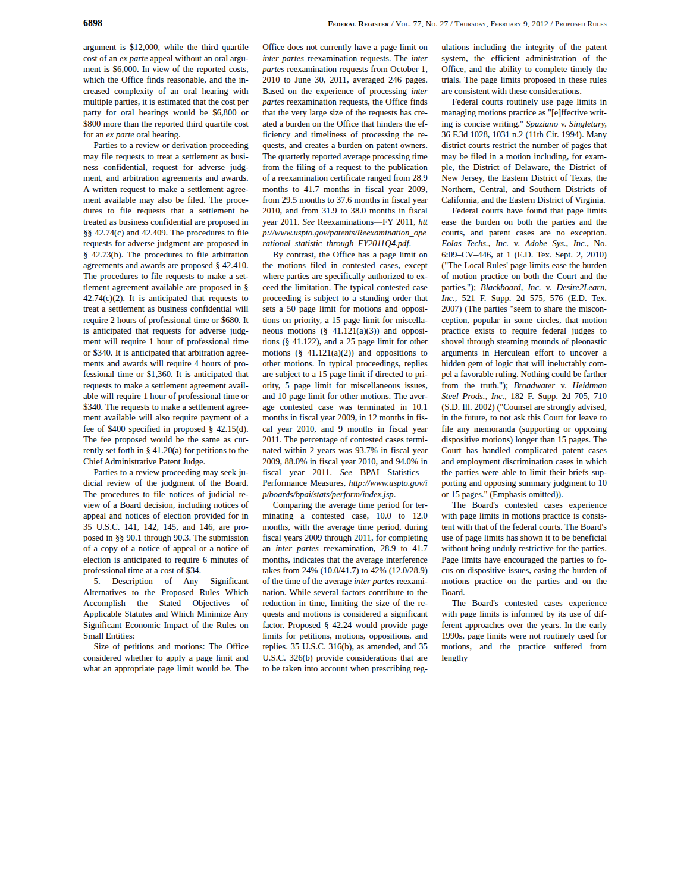6898 Federal Register / Vol. 77, No. 27 / Thursday, February 9, 2012 / Proposed Rules
argument is $12,000, while the third quartile cost of an ex parte appeal without an oral argument is $6,000. In view of the reported costs, which the Office finds reasonable, and the increased complexity of an oral hearing with multiple parties, it is estimated that the cost per party for oral hearings would be $6,800 or $800 more than the reported third quartile cost for an ex parte oral hearing.
Parties to a review or derivation proceeding may file requests to treat a settlement as business confidential, request for adverse judgment, and arbitration agreements and awards. A written request to make a settlement agreement available may also be filed. The procedures to file requests that a settlement be treated as business confidential are proposed in §§ 42.74(c) and 42.409. The procedures to file requests for adverse judgment are proposed in § 42.73(b). The procedures to file arbitration agreements and awards are proposed § 42.410. The procedures to file requests to make a settlement agreement available are proposed in § 42.74(c)(2). It is anticipated that requests to treat a settlement as business confidential will require 2 hours of professional time or $680. It is anticipated that requests for adverse judgment will require 1 hour of professional time or $340. It is anticipated that arbitration agreements and awards will require 4 hours of professional time or $1,360. It is anticipated that requests to make a settlement agreement available will require 1 hour of professional time or $340. The requests to make a settlement agreement available will also require payment of a fee of $400 specified in proposed § 42.15(d). The fee proposed would be the same as currently set forth in § 41.20(a) for petitions to the Chief Administrative Patent Judge.
Parties to a review proceeding may seek judicial review of the judgment of the Board. The procedures to file notices of judicial review of a Board decision, including notices of appeal and notices of election provided for in 35 U.S.C. 141, 142, 145, and 146, are proposed in §§ 90.1 through 90.3. The submission of a copy of a notice of appeal or a notice of election is anticipated to require 6 minutes of professional time at a cost of $34.
5. Description of Any Significant Alternatives to the Proposed Rules Which Accomplish the Stated Objectives of Applicable Statutes and Which Minimize Any Significant Economic Impact of the Rules on Small Entities:
Size of petitions and motions: The Office considered whether to apply a page limit and what an appropriate page limit would be. The Office does not currently have a page limit on inter partes reexamination requests. The inter partes reexamination requests from October 1, 2010 to June 30, 2011, averaged 246 pages. Based on the experience of processing inter partes reexamination requests, the Office finds that the very large size of the requests has created a burden on the Office that hinders the efficiency and timeliness of processing the requests, and creates a burden on patent owners. The quarterly reported average processing time from the filing of a request to the publication of a reexamination certificate ranged from 28.9 months to 41.7 months in fiscal year 2009, from 29.5 months to 37.6 months in fiscal year 2010, and from 31.9 to 38.0 months in fiscal year 2011. See Reexaminations—FY 2011, http://www.uspto.gov/patents/Reexamination_operational_statistic_through_FY2011Q4.pdf.
By contrast, the Office has a page limit on the motions filed in contested cases, except where parties are specifically authorized to exceed the limitation. The typical contested case proceeding is subject to a standing order that sets a 50 page limit for motions and oppositions on priority, a 15 page limit for miscellaneous motions (§ 41.121(a)(3)) and oppositions (§ 41.122), and a 25 page limit for other motions (§ 41.121(a)(2)) and oppositions to other motions. In typical proceedings, replies are subject to a 15 page limit if directed to priority, 5 page limit for miscellaneous issues, and 10 page limit for other motions. The average contested case was terminated in 10.1 months in fiscal year 2009, in 12 months in fiscal year 2010, and 9 months in fiscal year 2011. The percentage of contested cases terminated within 2 years was 93.7% in fiscal year 2009, 88.0% in fiscal year 2010, and 94.0% in fiscal year 2011. See BPAI Statistics—Performance Measures, http://www.uspto.gov/ip/boards/bpai/stats/perform/index.jsp.
Comparing the average time period for terminating a contested case, 10.0 to 12.0 months, with the average time period, during fiscal years 2009 through 2011, for completing an inter partes reexamination, 28.9 to 41.7 months, indicates that the average interference takes from 24% (10.0/41.7) to 42% (12.0/28.9) of the time of the average inter partes reexamination. While several factors contribute to the reduction in time, limiting the size of the requests and motions is considered a significant factor. Proposed § 42.24 would provide page limits for petitions, motions, oppositions, and replies. 35 U.S.C. 316(b), as amended, and 35 U.S.C. 326(b) provide considerations that are to be taken into account when prescribing regulations including the integrity of the patent system, the efficient administration of the Office, and the ability to complete timely the trials. The page limits proposed in these rules are consistent with these considerations.
Federal courts routinely use page limits in managing motions practice as "[e]ffective writing is concise writing." Spaziano v. Singletary, 36 F.3d 1028, 1031 n.2 (11th Cir. 1994). Many district courts restrict the number of pages that may be filed in a motion including, for example, the District of Delaware, the District of New Jersey, the Eastern District of Texas, the Northern, Central, and Southern Districts of California, and the Eastern District of Virginia.
Federal courts have found that page limits ease the burden on both the parties and the courts, and patent cases are no exception. Eolas Techs., Inc. v. Adobe Sys., Inc., No. 6:09–CV–446, at 1 (E.D. Tex. Sept. 2, 2010) ("The Local Rules' page limits ease the burden of motion practice on both the Court and the parties."); Blackboard, Inc. v. Desire2Learn, Inc., 521 F. Supp. 2d 575, 576 (E.D. Tex. 2007) (The parties "seem to share the misconception, popular in some circles, that motion practice exists to require federal judges to shovel through steaming mounds of pleonastic arguments in Herculean effort to uncover a hidden gem of logic that will ineluctably compel a favorable ruling. Nothing could be farther from the truth."); Broadwater v. Heidtman Steel Prods., Inc., 182 F. Supp. 2d 705, 710 (S.D. Ill. 2002) ("Counsel are strongly advised, in the future, to not ask this Court for leave to file any memoranda (supporting or opposing dispositive motions) longer than 15 pages. The Court has handled complicated patent cases and employment discrimination cases in which the parties were able to limit their briefs supporting and opposing summary judgment to 10 or 15 pages." (Emphasis omitted)).
The Board's contested cases experience with page limits in motions practice is consistent with that of the federal courts. The Board's use of page limits has shown it to be beneficial without being unduly restrictive for the parties. Page limits have encouraged the parties to focus on dispositive issues, easing the burden of motions practice on the parties and on the Board.
The Board's contested cases experience with page limits is informed by its use of different approaches over the years. In the early 1990s, page limits were not routinely used for motions, and the practice suffered from lengthy